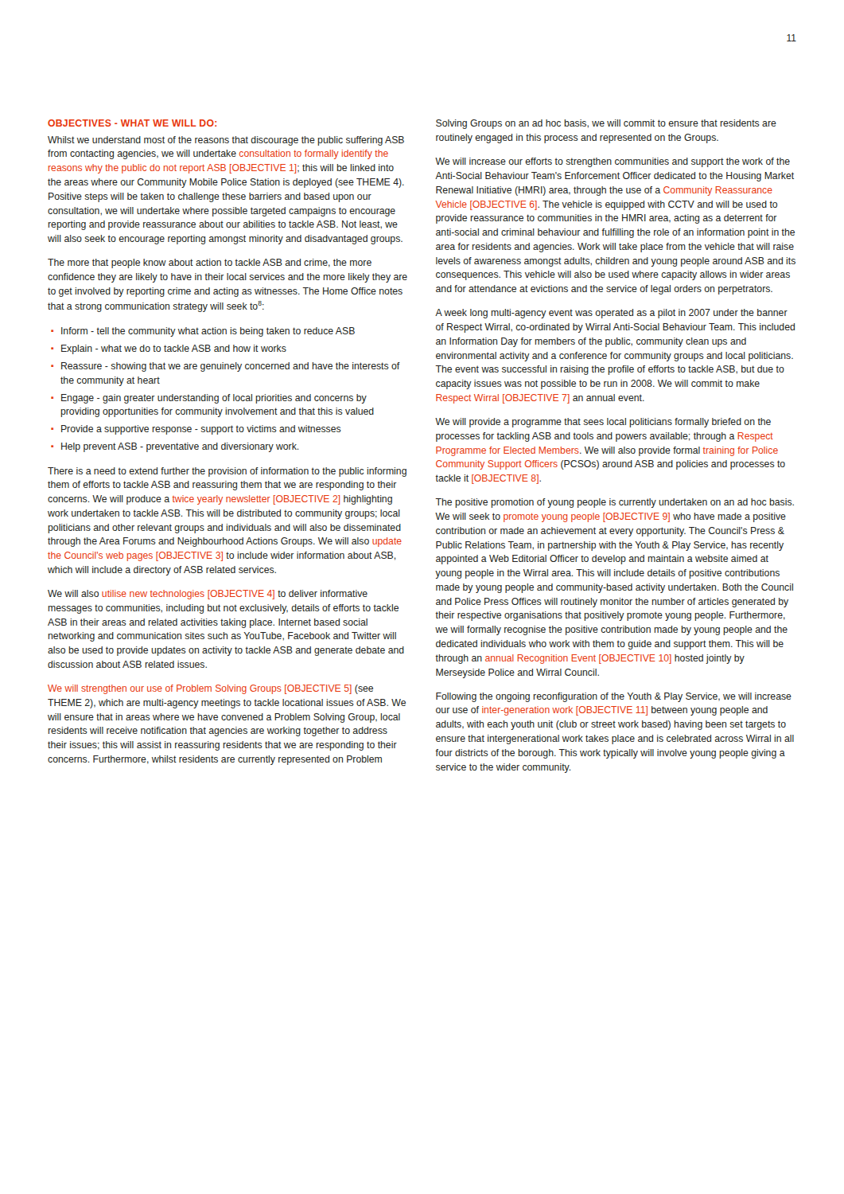11
OBJECTIVES - WHAT WE WILL DO:
Whilst we understand most of the reasons that discourage the public suffering ASB from contacting agencies, we will undertake consultation to formally identify the reasons why the public do not report ASB [OBJECTIVE 1]; this will be linked into the areas where our Community Mobile Police Station is deployed (see THEME 4). Positive steps will be taken to challenge these barriers and based upon our consultation, we will undertake where possible targeted campaigns to encourage reporting and provide reassurance about our abilities to tackle ASB. Not least, we will also seek to encourage reporting amongst minority and disadvantaged groups.
The more that people know about action to tackle ASB and crime, the more confidence they are likely to have in their local services and the more likely they are to get involved by reporting crime and acting as witnesses. The Home Office notes that a strong communication strategy will seek to8:
Inform - tell the community what action is being taken to reduce ASB
Explain - what we do to tackle ASB and how it works
Reassure - showing that we are genuinely concerned and have the interests of the community at heart
Engage - gain greater understanding of local priorities and concerns by providing opportunities for community involvement and that this is valued
Provide a supportive response - support to victims and witnesses
Help prevent ASB - preventative and diversionary work.
There is a need to extend further the provision of information to the public informing them of efforts to tackle ASB and reassuring them that we are responding to their concerns. We will produce a twice yearly newsletter [OBJECTIVE 2] highlighting work undertaken to tackle ASB. This will be distributed to community groups; local politicians and other relevant groups and individuals and will also be disseminated through the Area Forums and Neighbourhood Actions Groups. We will also update the Council's web pages [OBJECTIVE 3] to include wider information about ASB, which will include a directory of ASB related services.
We will also utilise new technologies [OBJECTIVE 4] to deliver informative messages to communities, including but not exclusively, details of efforts to tackle ASB in their areas and related activities taking place. Internet based social networking and communication sites such as YouTube, Facebook and Twitter will also be used to provide updates on activity to tackle ASB and generate debate and discussion about ASB related issues.
We will strengthen our use of Problem Solving Groups [OBJECTIVE 5] (see THEME 2), which are multi-agency meetings to tackle locational issues of ASB. We will ensure that in areas where we have convened a Problem Solving Group, local residents will receive notification that agencies are working together to address their issues; this will assist in reassuring residents that we are responding to their concerns. Furthermore, whilst residents are currently represented on Problem Solving Groups on an ad hoc basis, we will commit to ensure that residents are routinely engaged in this process and represented on the Groups.
We will increase our efforts to strengthen communities and support the work of the Anti-Social Behaviour Team's Enforcement Officer dedicated to the Housing Market Renewal Initiative (HMRI) area, through the use of a Community Reassurance Vehicle [OBJECTIVE 6]. The vehicle is equipped with CCTV and will be used to provide reassurance to communities in the HMRI area, acting as a deterrent for anti-social and criminal behaviour and fulfilling the role of an information point in the area for residents and agencies. Work will take place from the vehicle that will raise levels of awareness amongst adults, children and young people around ASB and its consequences. This vehicle will also be used where capacity allows in wider areas and for attendance at evictions and the service of legal orders on perpetrators.
A week long multi-agency event was operated as a pilot in 2007 under the banner of Respect Wirral, co-ordinated by Wirral Anti-Social Behaviour Team. This included an Information Day for members of the public, community clean ups and environmental activity and a conference for community groups and local politicians. The event was successful in raising the profile of efforts to tackle ASB, but due to capacity issues was not possible to be run in 2008. We will commit to make Respect Wirral [OBJECTIVE 7] an annual event.
We will provide a programme that sees local politicians formally briefed on the processes for tackling ASB and tools and powers available; through a Respect Programme for Elected Members. We will also provide formal training for Police Community Support Officers (PCSOs) around ASB and policies and processes to tackle it [OBJECTIVE 8].
The positive promotion of young people is currently undertaken on an ad hoc basis. We will seek to promote young people [OBJECTIVE 9] who have made a positive contribution or made an achievement at every opportunity. The Council's Press & Public Relations Team, in partnership with the Youth & Play Service, has recently appointed a Web Editorial Officer to develop and maintain a website aimed at young people in the Wirral area. This will include details of positive contributions made by young people and community-based activity undertaken. Both the Council and Police Press Offices will routinely monitor the number of articles generated by their respective organisations that positively promote young people. Furthermore, we will formally recognise the positive contribution made by young people and the dedicated individuals who work with them to guide and support them. This will be through an annual Recognition Event [OBJECTIVE 10] hosted jointly by Merseyside Police and Wirral Council.
Following the ongoing reconfiguration of the Youth & Play Service, we will increase our use of inter-generation work [OBJECTIVE 11] between young people and adults, with each youth unit (club or street work based) having been set targets to ensure that intergenerational work takes place and is celebrated across Wirral in all four districts of the borough. This work typically will involve young people giving a service to the wider community.